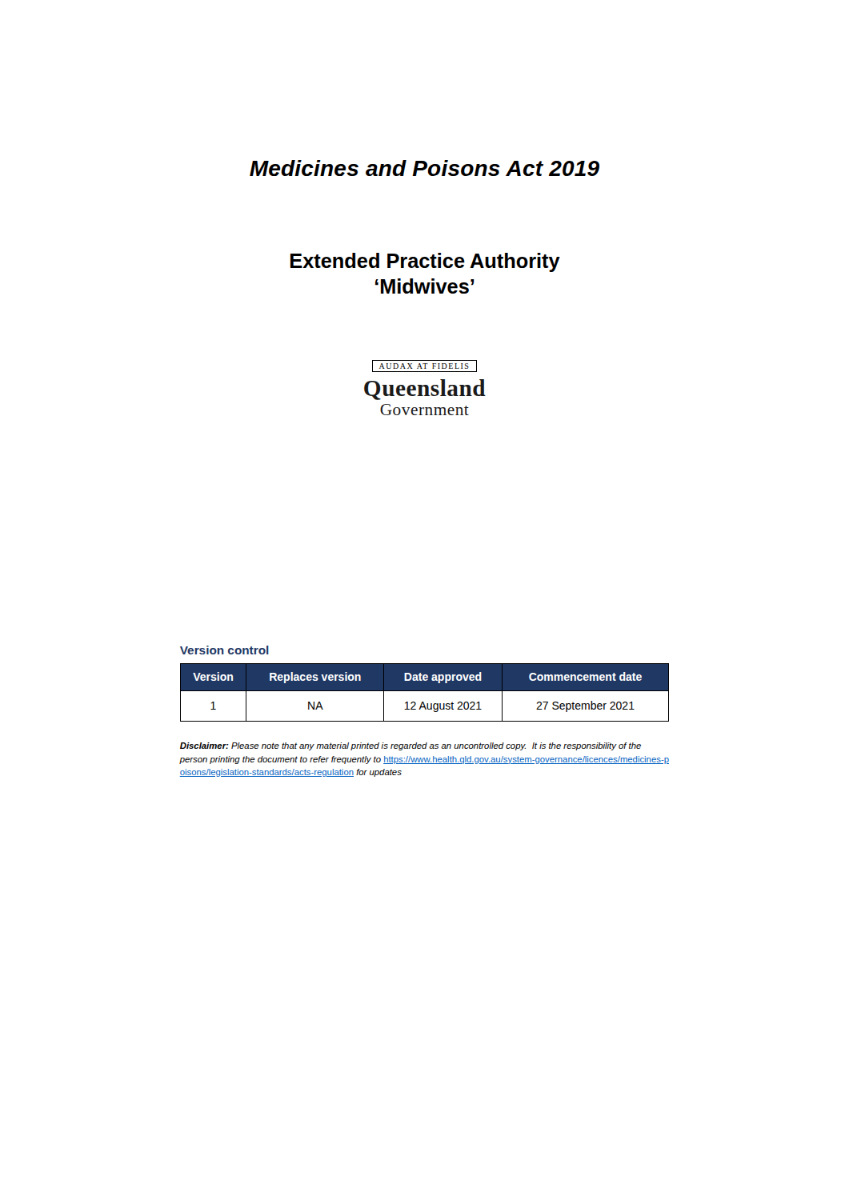Medicines and Poisons Act 2019
Extended Practice Authority ‘Midwives’
AUDAX AT FIDELIS
Queensland
Government
Version control
| Version | Replaces version | Date approved | Commencement date |
| --- | --- | --- | --- |
| 1 | NA | 12 August 2021 | 27 September 2021 |
Disclaimer: Please note that any material printed is regarded as an uncontrolled copy. It is the responsibility of the person printing the document to refer frequently to https://www.health.qld.gov.au/system-governance/licences/medicines-poisons/legislation-standards/acts-regulation for updates